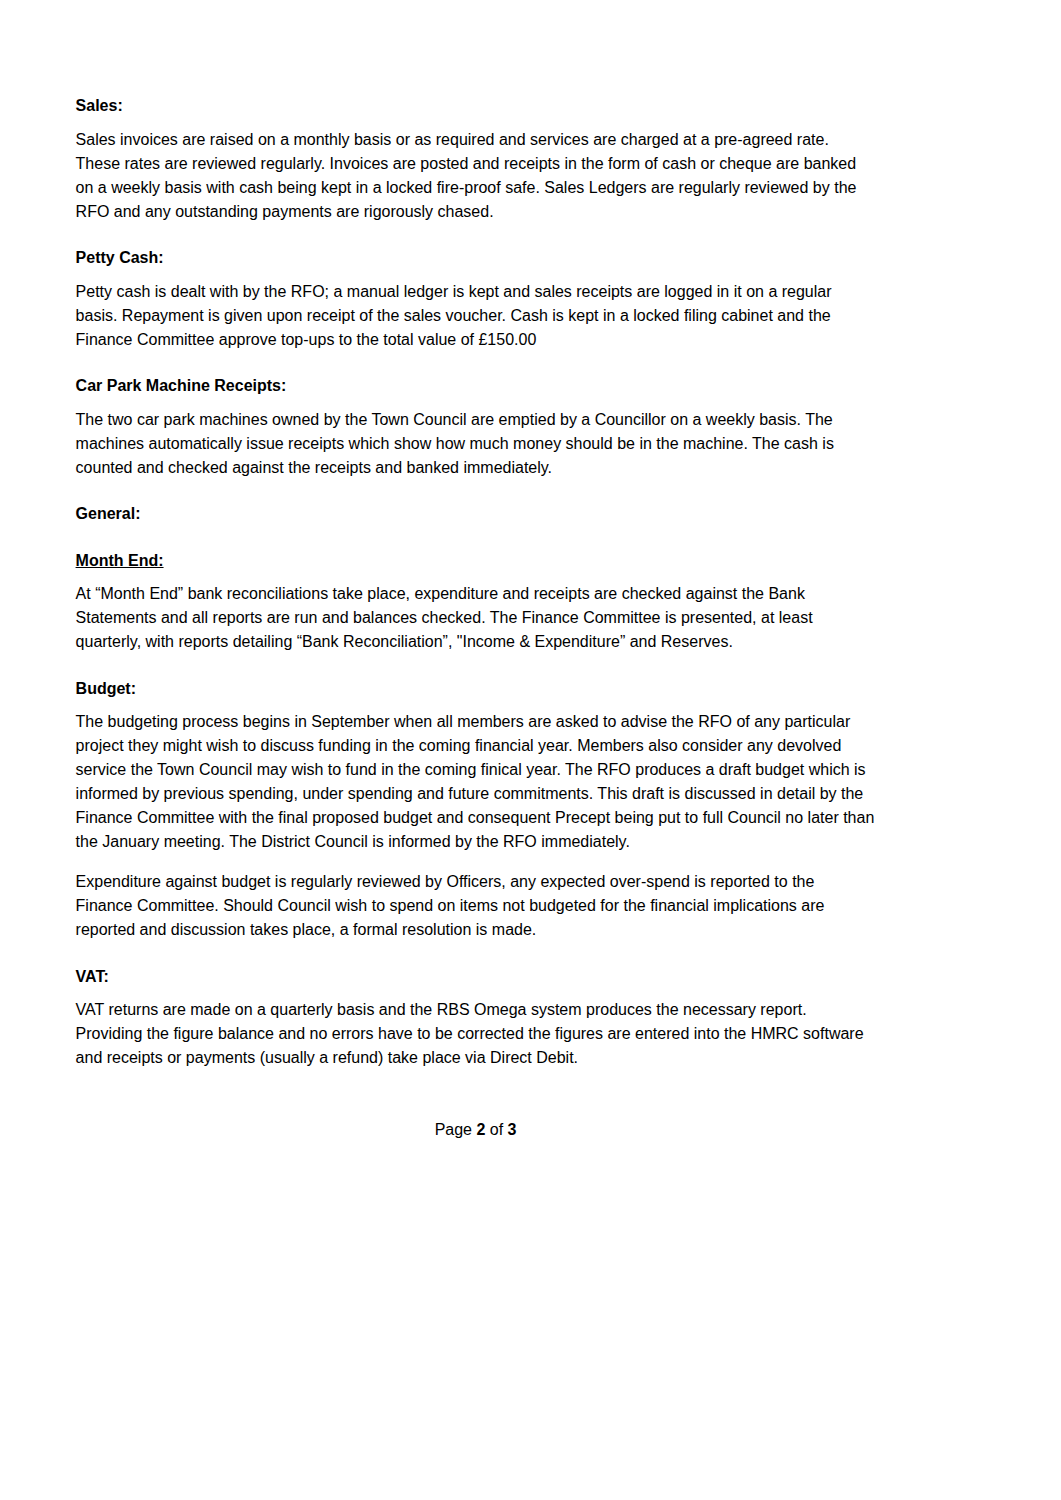Sales:
Sales invoices are raised on a monthly basis or as required and services are charged at a pre-agreed rate. These rates are reviewed regularly. Invoices are posted and receipts in the form of cash or cheque are banked on a weekly basis with cash being kept in a locked fire-proof safe. Sales Ledgers are regularly reviewed by the RFO and any outstanding payments are rigorously chased.
Petty Cash:
Petty cash is dealt with by the RFO; a manual ledger is kept and sales receipts are logged in it on a regular basis. Repayment is given upon receipt of the sales voucher. Cash is kept in a locked filing cabinet and the Finance Committee approve top-ups to the total value of £150.00
Car Park Machine Receipts:
The two car park machines owned by the Town Council are emptied by a Councillor on a weekly basis. The machines automatically issue receipts which show how much money should be in the machine. The cash is counted and checked against the receipts and banked immediately.
General:
Month End:
At “Month End” bank reconciliations take place, expenditure and receipts are checked against the Bank Statements and all reports are run and balances checked. The Finance Committee is presented, at least quarterly, with reports detailing “Bank Reconciliation”, "Income & Expenditure” and Reserves.
Budget:
The budgeting process begins in September when all members are asked to advise the RFO of any particular project they might wish to discuss funding in the coming financial year. Members also consider any devolved service the Town Council may wish to fund in the coming finical year. The RFO produces a draft budget which is informed by previous spending, under spending and future commitments. This draft is discussed in detail by the Finance Committee with the final proposed budget and consequent Precept being put to full Council no later than the January meeting. The District Council is informed by the RFO immediately.
Expenditure against budget is regularly reviewed by Officers, any expected over-spend is reported to the Finance Committee. Should Council wish to spend on items not budgeted for the financial implications are reported and discussion takes place, a formal resolution is made.
VAT:
VAT returns are made on a quarterly basis and the RBS Omega system produces the necessary report. Providing the figure balance and no errors have to be corrected the figures are entered into the HMRC software and receipts or payments (usually a refund) take place via Direct Debit.
Page 2 of 3